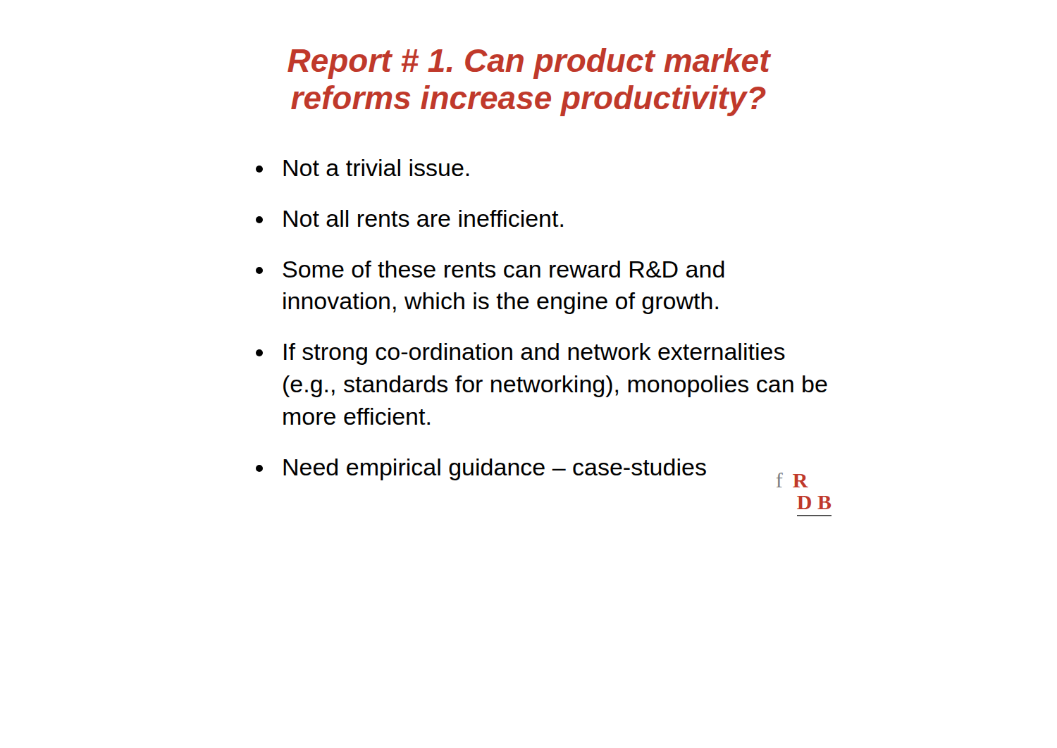Report # 1. Can product market reforms increase productivity?
Not a trivial issue.
Not all rents are inefficient.
Some of these rents can reward R&D and innovation, which is the engine of growth.
If strong co-ordination and network externalities (e.g., standards for networking), monopolies can be more efficient.
Need empirical guidance – case-studies
fR
D B